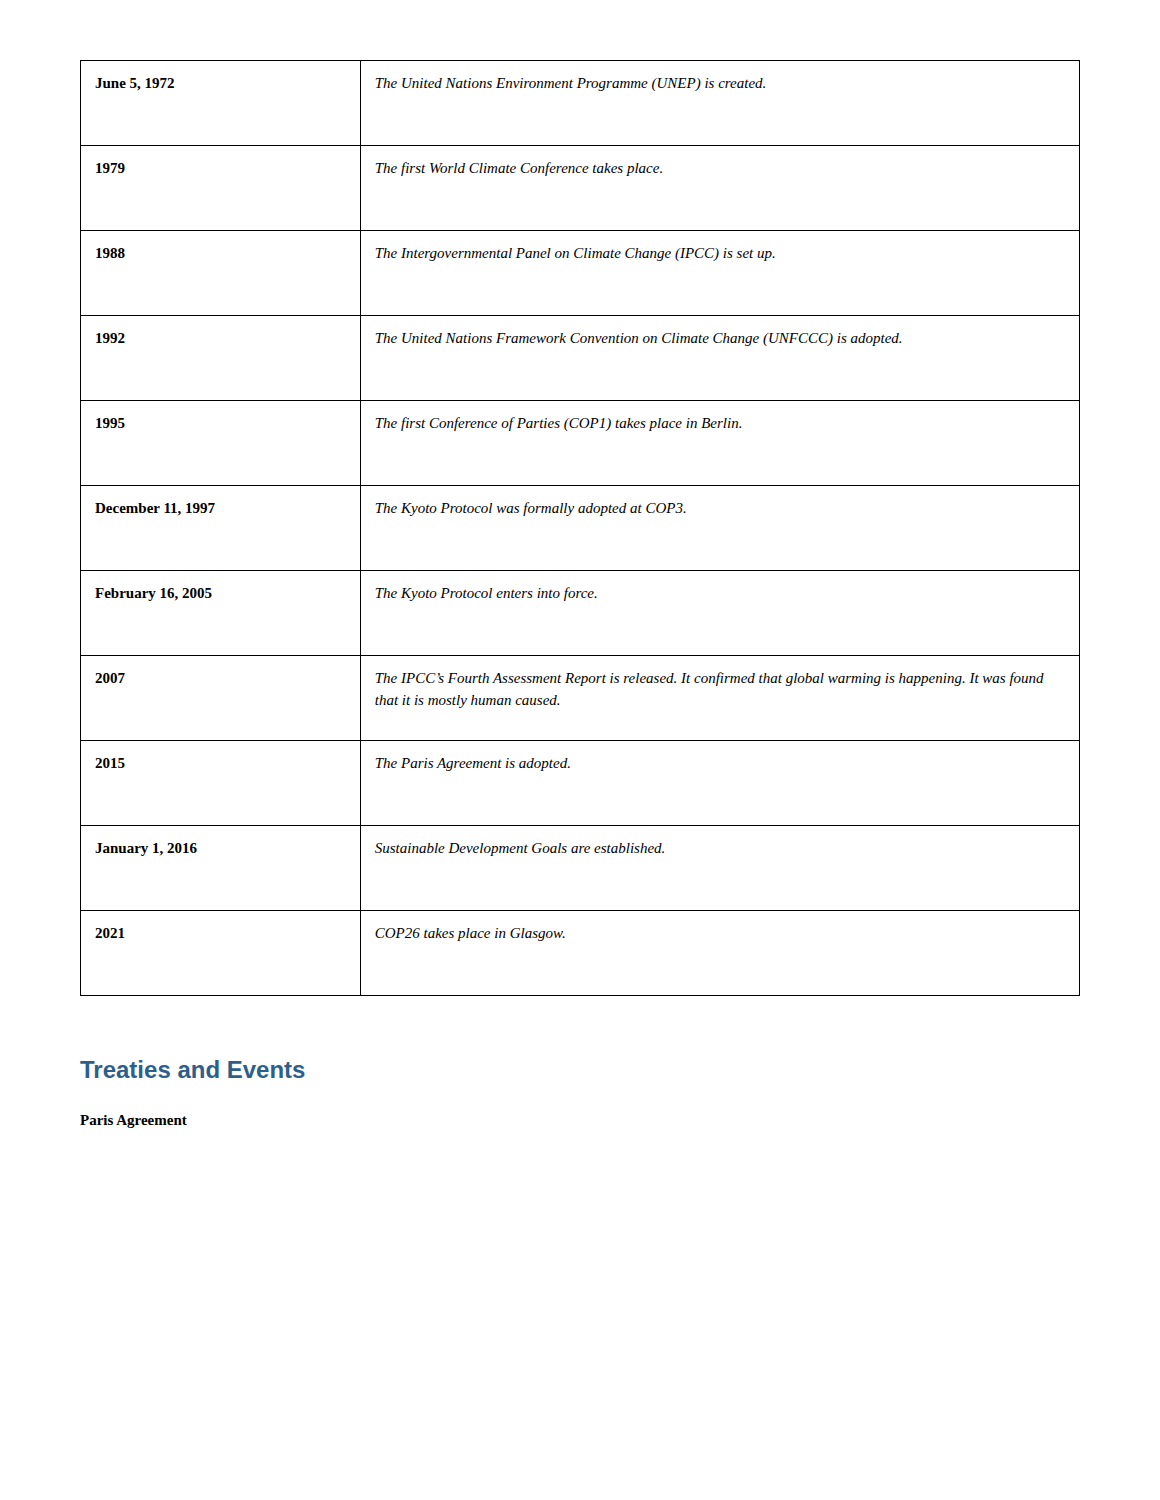| June 5, 1972 | The United Nations Environment Programme (UNEP) is created. |
| 1979 | The first World Climate Conference takes place. |
| 1988 | The Intergovernmental Panel on Climate Change (IPCC) is set up. |
| 1992 | The United Nations Framework Convention on Climate Change (UNFCCC) is adopted. |
| 1995 | The first Conference of Parties (COP1) takes place in Berlin. |
| December 11, 1997 | The Kyoto Protocol was formally adopted at COP3. |
| February 16, 2005 | The Kyoto Protocol enters into force. |
| 2007 | The IPCC’s Fourth Assessment Report is released. It confirmed that global warming is happening. It was found that it is mostly human caused. |
| 2015 | The Paris Agreement is adopted. |
| January 1, 2016 | Sustainable Development Goals are established. |
| 2021 | COP26 takes place in Glasgow. |
Treaties and Events
Paris Agreement